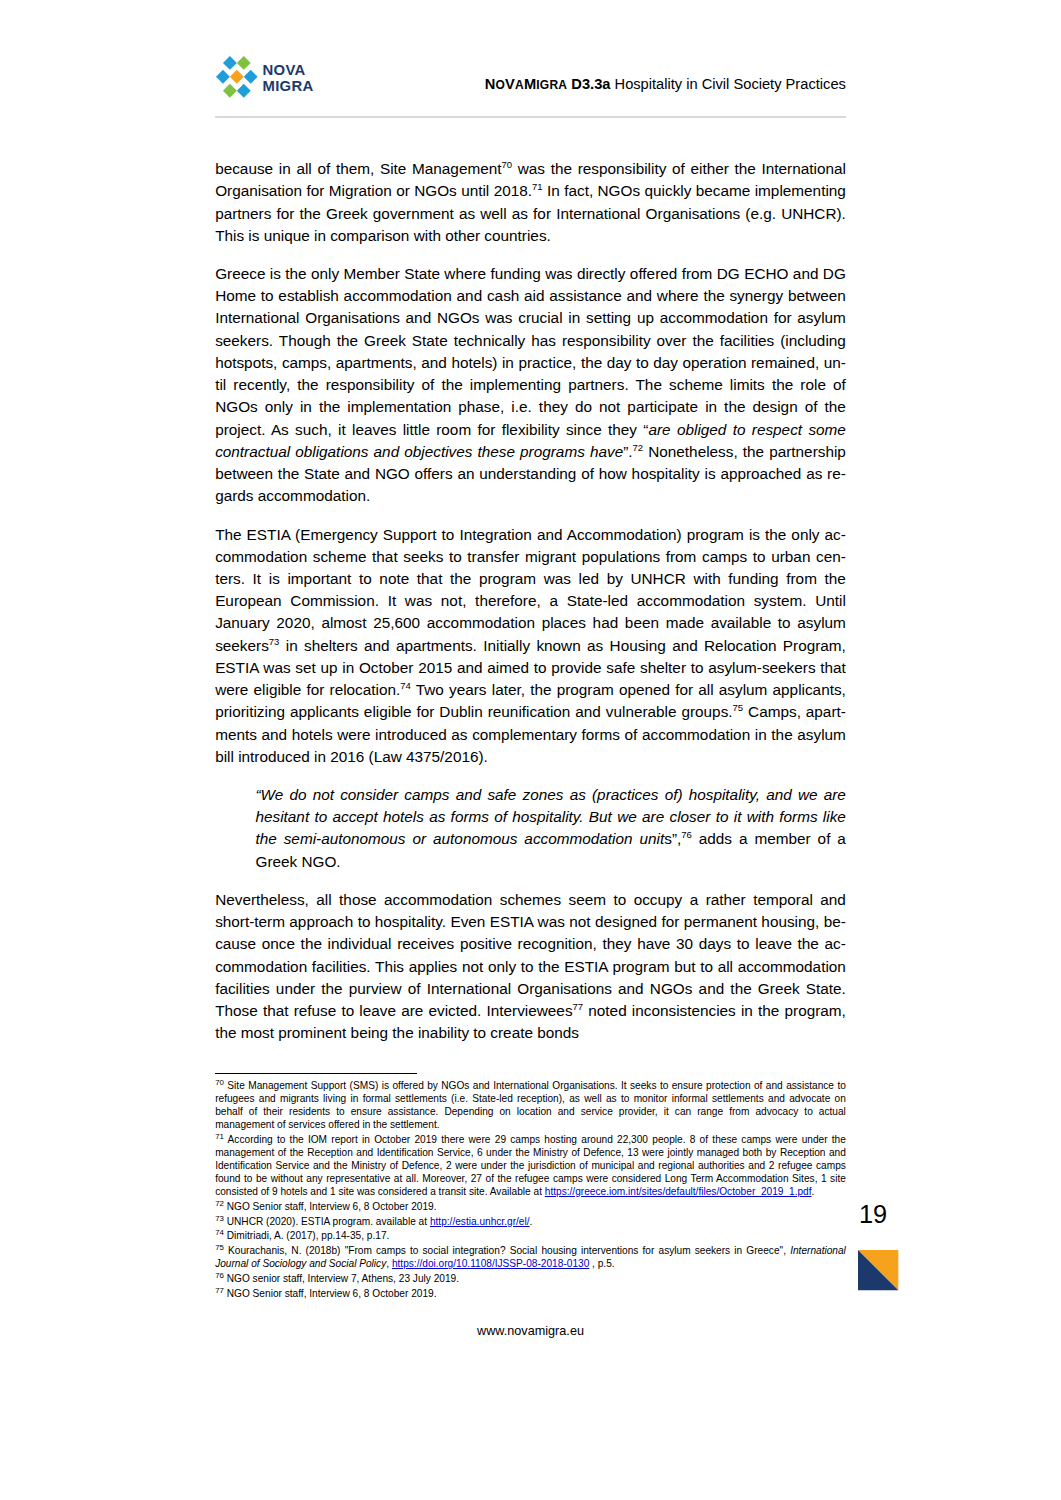NOVA MIGRA
NOVAMIGRA D3.3a Hospitality in Civil Society Practices
because in all of them, Site Management70 was the responsibility of either the International Organisation for Migration or NGOs until 2018.71 In fact, NGOs quickly became implementing partners for the Greek government as well as for International Organisations (e.g. UNHCR). This is unique in comparison with other countries.
Greece is the only Member State where funding was directly offered from DG ECHO and DG Home to establish accommodation and cash aid assistance and where the synergy between International Organisations and NGOs was crucial in setting up accommodation for asylum seekers. Though the Greek State technically has responsibility over the facilities (including hotspots, camps, apartments, and hotels) in practice, the day to day operation remained, until recently, the responsibility of the implementing partners. The scheme limits the role of NGOs only in the implementation phase, i.e. they do not participate in the design of the project. As such, it leaves little room for flexibility since they “are obliged to respect some contractual obligations and objectives these programs have”.72 Nonetheless, the partnership between the State and NGO offers an understanding of how hospitality is approached as regards accommodation.
The ESTIA (Emergency Support to Integration and Accommodation) program is the only accommodation scheme that seeks to transfer migrant populations from camps to urban centers. It is important to note that the program was led by UNHCR with funding from the European Commission. It was not, therefore, a State-led accommodation system. Until January 2020, almost 25,600 accommodation places had been made available to asylum seekers73 in shelters and apartments. Initially known as Housing and Relocation Program, ESTIA was set up in October 2015 and aimed to provide safe shelter to asylum-seekers that were eligible for relocation.74 Two years later, the program opened for all asylum applicants, prioritizing applicants eligible for Dublin reunification and vulnerable groups.75 Camps, apartments and hotels were introduced as complementary forms of accommodation in the asylum bill introduced in 2016 (Law 4375/2016).
“We do not consider camps and safe zones as (practices of) hospitality, and we are hesitant to accept hotels as forms of hospitality. But we are closer to it with forms like the semi-autonomous or autonomous accommodation units”,76 adds a member of a Greek NGO.
Nevertheless, all those accommodation schemes seem to occupy a rather temporal and short-term approach to hospitality. Even ESTIA was not designed for permanent housing, because once the individual receives positive recognition, they have 30 days to leave the accommodation facilities. This applies not only to the ESTIA program but to all accommodation facilities under the purview of International Organisations and NGOs and the Greek State. Those that refuse to leave are evicted. Interviewees77 noted inconsistencies in the program, the most prominent being the inability to create bonds
70 Site Management Support (SMS) is offered by NGOs and International Organisations. It seeks to ensure protection of and assistance to refugees and migrants living in formal settlements (i.e. State-led reception), as well as to monitor informal settlements and advocate on behalf of their residents to ensure assistance. Depending on location and service provider, it can range from advocacy to actual management of services offered in the settlement.
71 According to the IOM report in October 2019 there were 29 camps hosting around 22,300 people. 8 of these camps were under the management of the Reception and Identification Service, 6 under the Ministry of Defence, 13 were jointly managed both by Reception and Identification Service and the Ministry of Defence, 2 were under the jurisdiction of municipal and regional authorities and 2 refugee camps found to be without any representative at all. Moreover, 27 of the refugee camps were considered Long Term Accommodation Sites, 1 site consisted of 9 hotels and 1 site was considered a transit site. Available at https://greece.iom.int/sites/default/files/October_2019_1.pdf.
72 NGO Senior staff, Interview 6, 8 October 2019.
73 UNHCR (2020). ESTIA program. available at http://estia.unhcr.gr/el/.
74 Dimitriadi, A. (2017), pp.14-35, p.17.
75 Kourachanis, N. (2018b) "From camps to social integration? Social housing interventions for asylum seekers in Greece", International Journal of Sociology and Social Policy, https://doi.org/10.1108/IJSSP-08-2018-0130 , p.5.
76 NGO senior staff, Interview 7, Athens, 23 July 2019.
77 NGO Senior staff, Interview 6, 8 October 2019.
19
www.novamigra.eu